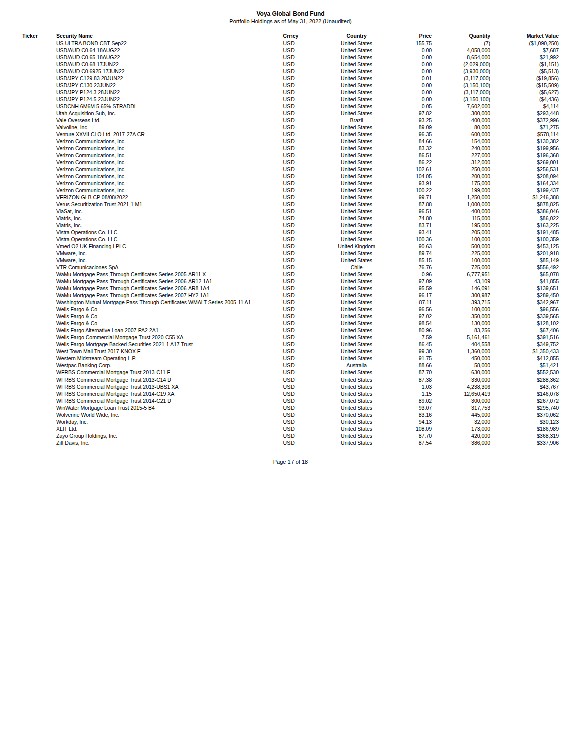Voya Global Bond Fund
Portfolio Holdings as of May 31, 2022 (Unaudited)
| Ticker | Security Name | Crncy | Country | Price | Quantity | Market Value |
| --- | --- | --- | --- | --- | --- | --- |
| | US ULTRA BOND CBT Sep22 | USD | United States | 155.75 | (7) | ($1,090,250) |
| | USD/AUD C0.64 18AUG22 | USD | United States | 0.00 | 4,058,000 | $7,687 |
| | USD/AUD C0.65 18AUG22 | USD | United States | 0.00 | 8,654,000 | $21,992 |
| | USD/AUD C0.68 17JUN22 | USD | United States | 0.00 | (2,029,000) | ($1,151) |
| | USD/AUD C0.6925 17JUN22 | USD | United States | 0.00 | (3,930,000) | ($5,513) |
| | USD/JPY C129.83 28JUN22 | USD | United States | 0.01 | (3,117,000) | ($19,856) |
| | USD/JPY C130 23JUN22 | USD | United States | 0.00 | (3,150,100) | ($15,509) |
| | USD/JPY P124.3 28JUN22 | USD | United States | 0.00 | (3,117,000) | ($5,627) |
| | USD/JPY P124.5 23JUN22 | USD | United States | 0.00 | (3,150,100) | ($4,436) |
| | USDCNH 6M6M 5.65% STRADDL | USD | United States | 0.05 | 7,602,000 | $4,114 |
| | Utah Acquisition Sub, Inc. | USD | United States | 97.82 | 300,000 | $293,448 |
| | Vale Overseas Ltd. | USD | Brazil | 93.25 | 400,000 | $372,996 |
| | Valvoline, Inc. | USD | United States | 89.09 | 80,000 | $71,275 |
| | Venture XXVII CLO Ltd. 2017-27A CR | USD | United States | 96.35 | 600,000 | $578,114 |
| | Verizon Communications, Inc. | USD | United States | 84.66 | 154,000 | $130,382 |
| | Verizon Communications, Inc. | USD | United States | 83.32 | 240,000 | $199,956 |
| | Verizon Communications, Inc. | USD | United States | 86.51 | 227,000 | $196,368 |
| | Verizon Communications, Inc. | USD | United States | 86.22 | 312,000 | $269,001 |
| | Verizon Communications, Inc. | USD | United States | 102.61 | 250,000 | $256,531 |
| | Verizon Communications, Inc. | USD | United States | 104.05 | 200,000 | $208,094 |
| | Verizon Communications, Inc. | USD | United States | 93.91 | 175,000 | $164,334 |
| | Verizon Communications, Inc. | USD | United States | 100.22 | 199,000 | $199,437 |
| | VERIZON GLB CP 08/08/2022 | USD | United States | 99.71 | 1,250,000 | $1,246,388 |
| | Verus Securitization Trust 2021-1 M1 | USD | United States | 87.88 | 1,000,000 | $878,825 |
| | ViaSat, Inc. | USD | United States | 96.51 | 400,000 | $386,046 |
| | Viatris, Inc. | USD | United States | 74.80 | 115,000 | $86,022 |
| | Viatris, Inc. | USD | United States | 83.71 | 195,000 | $163,225 |
| | Vistra Operations Co. LLC | USD | United States | 93.41 | 205,000 | $191,485 |
| | Vistra Operations Co. LLC | USD | United States | 100.36 | 100,000 | $100,359 |
| | Vmed O2 UK Financing I PLC | USD | United Kingdom | 90.63 | 500,000 | $453,125 |
| | VMware, Inc. | USD | United States | 89.74 | 225,000 | $201,918 |
| | VMware, Inc. | USD | United States | 85.15 | 100,000 | $85,149 |
| | VTR Comunicaciones SpA | USD | Chile | 76.76 | 725,000 | $556,492 |
| | WaMu Mortgage Pass-Through Certificates Series 2005-AR11 X | USD | United States | 0.96 | 6,777,951 | $65,078 |
| | WaMu Mortgage Pass-Through Certificates Series 2006-AR12 1A1 | USD | United States | 97.09 | 43,109 | $41,855 |
| | WaMu Mortgage Pass-Through Certificates Series 2006-AR8 1A4 | USD | United States | 95.59 | 146,091 | $139,651 |
| | WaMu Mortgage Pass-Through Certificates Series 2007-HY2 1A1 | USD | United States | 96.17 | 300,987 | $289,450 |
| | Washington Mutual Mortgage Pass-Through Certificates WMALT Series 2005-11 A1 | USD | United States | 87.11 | 393,715 | $342,967 |
| | Wells Fargo & Co. | USD | United States | 96.56 | 100,000 | $96,556 |
| | Wells Fargo & Co. | USD | United States | 97.02 | 350,000 | $339,565 |
| | Wells Fargo & Co. | USD | United States | 98.54 | 130,000 | $128,102 |
| | Wells Fargo Alternative Loan 2007-PA2 2A1 | USD | United States | 80.96 | 83,256 | $67,406 |
| | Wells Fargo Commercial Mortgage Trust 2020-C55 XA | USD | United States | 7.59 | 5,161,461 | $391,516 |
| | Wells Fargo Mortgage Backed Securities 2021-1 A17 Trust | USD | United States | 86.45 | 404,558 | $349,752 |
| | West Town Mall Trust 2017-KNOX E | USD | United States | 99.30 | 1,360,000 | $1,350,433 |
| | Western Midstream Operating L.P. | USD | United States | 91.75 | 450,000 | $412,855 |
| | Westpac Banking Corp. | USD | Australia | 88.66 | 58,000 | $51,421 |
| | WFRBS Commercial Mortgage Trust 2013-C11 F | USD | United States | 87.70 | 630,000 | $552,530 |
| | WFRBS Commercial Mortgage Trust 2013-C14 D | USD | United States | 87.38 | 330,000 | $288,362 |
| | WFRBS Commercial Mortgage Trust 2013-UBS1 XA | USD | United States | 1.03 | 4,238,306 | $43,767 |
| | WFRBS Commercial Mortgage Trust 2014-C19 XA | USD | United States | 1.15 | 12,650,419 | $146,078 |
| | WFRBS Commercial Mortgage Trust 2014-C21 D | USD | United States | 89.02 | 300,000 | $267,072 |
| | WinWater Mortgage Loan Trust 2015-5 B4 | USD | United States | 93.07 | 317,753 | $295,740 |
| | Wolverine World Wide, Inc. | USD | United States | 83.16 | 445,000 | $370,062 |
| | Workday, Inc. | USD | United States | 94.13 | 32,000 | $30,123 |
| | XLIT Ltd. | USD | United States | 108.09 | 173,000 | $186,989 |
| | Zayo Group Holdings, Inc. | USD | United States | 87.70 | 420,000 | $368,319 |
| | Ziff Davis, Inc. | USD | United States | 87.54 | 386,000 | $337,906 |
Page 17 of 18